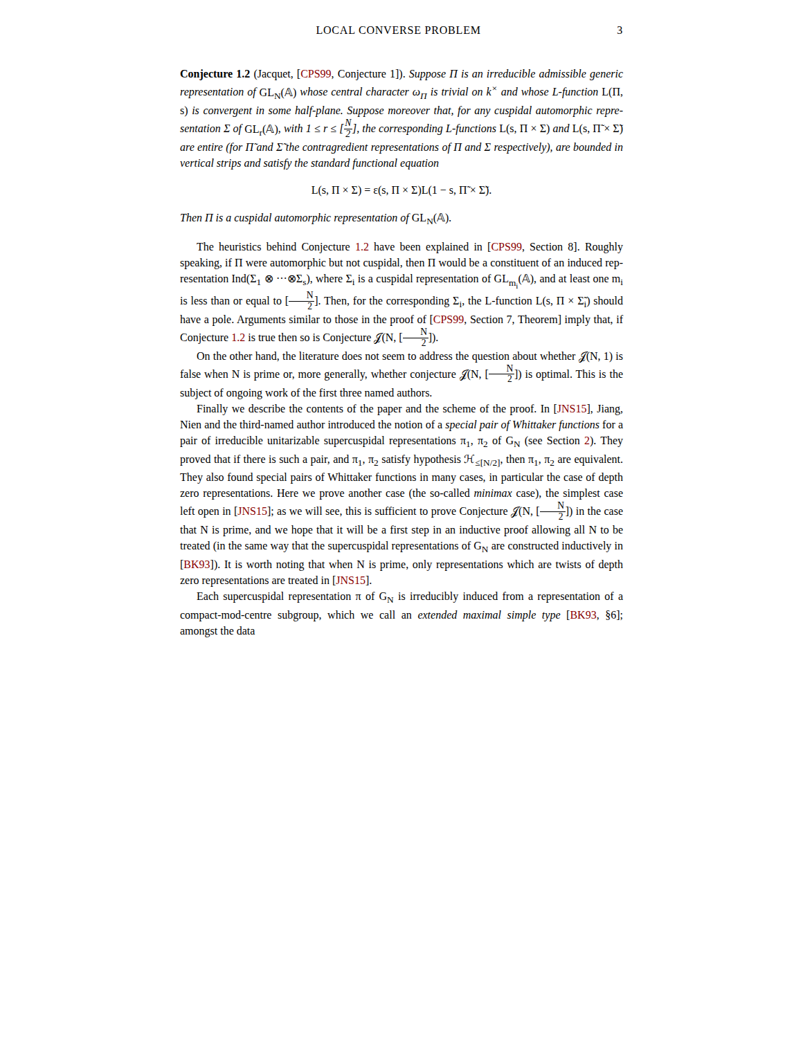LOCAL CONVERSE PROBLEM 3
Conjecture 1.2 (Jacquet, [CPS99, Conjecture 1]). Suppose Π is an irreducible admissible generic representation of GLN(𝔸) whose central character ωΠ is trivial on k× and whose L-function L(Π, s) is convergent in some half-plane. Suppose moreover that, for any cuspidal automorphic representation Σ of GLr(𝔸), with 1 ≤ r ≤ [N 2], the corresponding L-functions L(s, Π × Σ) and L(s, Π̃ × Σ̃) are entire (for Π̃ and Σ̃ the contragredient representations of Π and Σ respectively), are bounded in vertical strips and satisfy the standard functional equation
L(s, Π × Σ) = ε(s, Π × Σ)L(1 − s, Π̃ × Σ̃).
Then Π is a cuspidal automorphic representation of GLN(𝔸).
The heuristics behind Conjecture 1.2 have been explained in [CPS99, Section 8]. Roughly speaking, if Π were automorphic but not cuspidal, then Π would be a constituent of an induced representation Ind(Σ1 ⊗ ···⊗Σs), where Σi is a cuspidal representation of GLmi(𝔸), and at least one mi is less than or equal to [N 2]. Then, for the corresponding Σi, the L-function L(s, Π × Σ̃i) should have a pole. Arguments similar to those in the proof of [CPS99, Section 7, Theorem] imply that, if Conjecture 1.2 is true then so is Conjecture 𝒥(N, [N 2]).
On the other hand, the literature does not seem to address the question about whether 𝒥(N, 1) is false when N is prime or, more generally, whether conjecture 𝒥(N, [N 2]) is optimal. This is the subject of ongoing work of the first three named authors.
Finally we describe the contents of the paper and the scheme of the proof. In [JNS15], Jiang, Nien and the third-named author introduced the notion of a special pair of Whittaker functions for a pair of irreducible unitarizable supercuspidal representations π1, π2 of GN (see Section 2). They proved that if there is such a pair, and π1, π2 satisfy hypothesis ℋ≤[N/2], then π1, π2 are equivalent. They also found special pairs of Whittaker functions in many cases, in particular the case of depth zero representations. Here we prove another case (the so-called minimax case), the simplest case left open in [JNS15]; as we will see, this is sufficient to prove Conjecture 𝒥(N, [N 2]) in the case that N is prime, and we hope that it will be a first step in an inductive proof allowing all N to be treated (in the same way that the supercuspidal representations of GN are constructed inductively in [BK93]). It is worth noting that when N is prime, only representations which are twists of depth zero representations are treated in [JNS15].
Each supercuspidal representation π of GN is irreducibly induced from a representation of a compact-mod-centre subgroup, which we call an extended maximal simple type [BK93, §6]; amongst the data